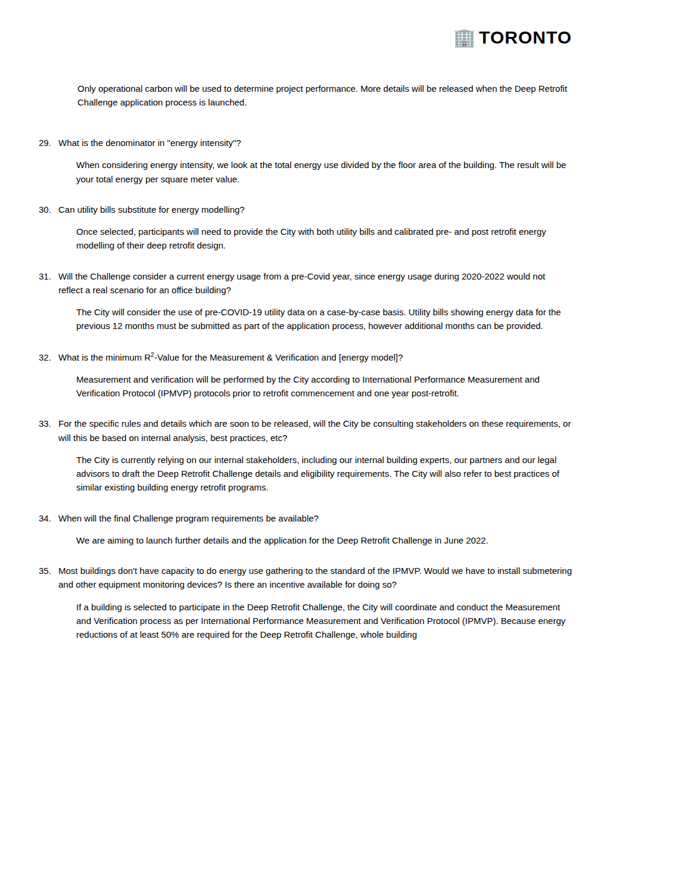🏢TORONTO
Only operational carbon will be used to determine project performance. More details will be released when the Deep Retrofit Challenge application process is launched.
What is the denominator in "energy intensity"?
When considering energy intensity, we look at the total energy use divided by the floor area of the building. The result will be your total energy per square meter value.
Can utility bills substitute for energy modelling?
Once selected, participants will need to provide the City with both utility bills and calibrated pre- and post retrofit energy modelling of their deep retrofit design.
Will the Challenge consider a current energy usage from a pre-Covid year, since energy usage during 2020-2022 would not reflect a real scenario for an office building?
The City will consider the use of pre-COVID-19 utility data on a case-by-case basis. Utility bills showing energy data for the previous 12 months must be submitted as part of the application process, however additional months can be provided.
What is the minimum R2-Value for the Measurement & Verification and [energy model]?
Measurement and verification will be performed by the City according to International Performance Measurement and Verification Protocol (IPMVP) protocols prior to retrofit commencement and one year post-retrofit.
For the specific rules and details which are soon to be released, will the City be consulting stakeholders on these requirements, or will this be based on internal analysis, best practices, etc?
The City is currently relying on our internal stakeholders, including our internal building experts, our partners and our legal advisors to draft the Deep Retrofit Challenge details and eligibility requirements. The City will also refer to best practices of similar existing building energy retrofit programs.
When will the final Challenge program requirements be available?
We are aiming to launch further details and the application for the Deep Retrofit Challenge in June 2022.
Most buildings don't have capacity to do energy use gathering to the standard of the IPMVP. Would we have to install submetering and other equipment monitoring devices? Is there an incentive available for doing so?
If a building is selected to participate in the Deep Retrofit Challenge, the City will coordinate and conduct the Measurement and Verification process as per International Performance Measurement and Verification Protocol (IPMVP). Because energy reductions of at least 50% are required for the Deep Retrofit Challenge, whole building